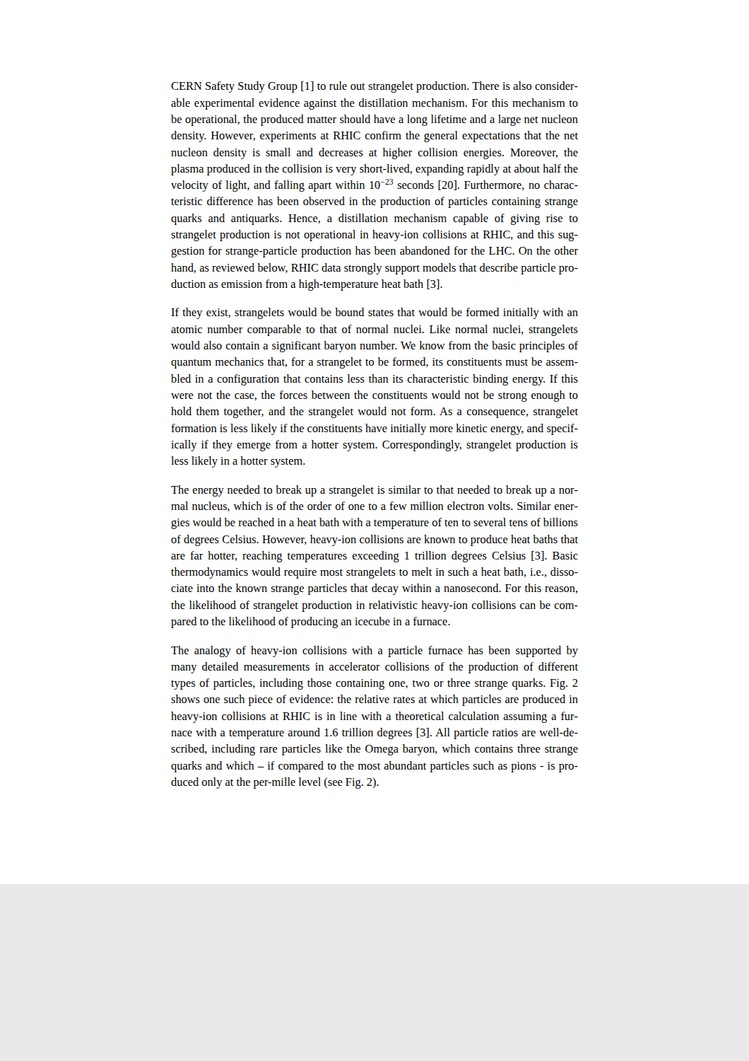CERN Safety Study Group [1] to rule out strangelet production. There is also considerable experimental evidence against the distillation mechanism. For this mechanism to be operational, the produced matter should have a long lifetime and a large net nucleon density. However, experiments at RHIC confirm the general expectations that the net nucleon density is small and decreases at higher collision energies. Moreover, the plasma produced in the collision is very short-lived, expanding rapidly at about half the velocity of light, and falling apart within 10−23 seconds [20]. Furthermore, no characteristic difference has been observed in the production of particles containing strange quarks and antiquarks. Hence, a distillation mechanism capable of giving rise to strangelet production is not operational in heavy-ion collisions at RHIC, and this suggestion for strange-particle production has been abandoned for the LHC. On the other hand, as reviewed below, RHIC data strongly support models that describe particle production as emission from a high-temperature heat bath [3].
If they exist, strangelets would be bound states that would be formed initially with an atomic number comparable to that of normal nuclei. Like normal nuclei, strangelets would also contain a significant baryon number. We know from the basic principles of quantum mechanics that, for a strangelet to be formed, its constituents must be assembled in a configuration that contains less than its characteristic binding energy. If this were not the case, the forces between the constituents would not be strong enough to hold them together, and the strangelet would not form. As a consequence, strangelet formation is less likely if the constituents have initially more kinetic energy, and specifically if they emerge from a hotter system. Correspondingly, strangelet production is less likely in a hotter system.
The energy needed to break up a strangelet is similar to that needed to break up a normal nucleus, which is of the order of one to a few million electron volts. Similar energies would be reached in a heat bath with a temperature of ten to several tens of billions of degrees Celsius. However, heavy-ion collisions are known to produce heat baths that are far hotter, reaching temperatures exceeding 1 trillion degrees Celsius [3]. Basic thermodynamics would require most strangelets to melt in such a heat bath, i.e., dissociate into the known strange particles that decay within a nanosecond. For this reason, the likelihood of strangelet production in relativistic heavy-ion collisions can be compared to the likelihood of producing an icecube in a furnace.
The analogy of heavy-ion collisions with a particle furnace has been supported by many detailed measurements in accelerator collisions of the production of different types of particles, including those containing one, two or three strange quarks. Fig. 2 shows one such piece of evidence: the relative rates at which particles are produced in heavy-ion collisions at RHIC is in line with a theoretical calculation assuming a furnace with a temperature around 1.6 trillion degrees [3]. All particle ratios are well-described, including rare particles like the Omega baryon, which contains three strange quarks and which – if compared to the most abundant particles such as pions - is produced only at the per-mille level (see Fig. 2).